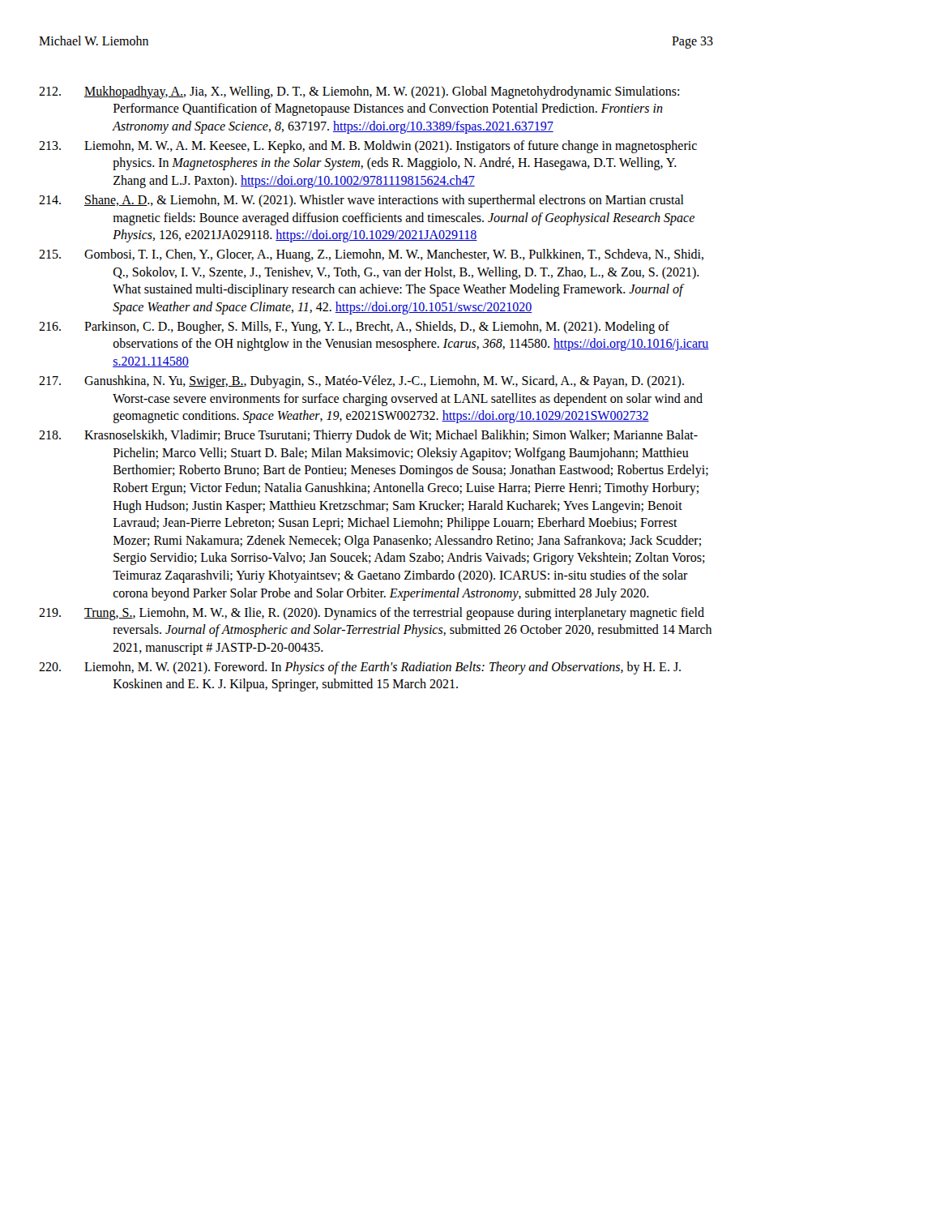Michael W. Liemohn Page 33
212. Mukhopadhyay, A., Jia, X., Welling, D. T., & Liemohn, M. W. (2021). Global Magnetohydrodynamic Simulations: Performance Quantification of Magnetopause Distances and Convection Potential Prediction. Frontiers in Astronomy and Space Science, 8, 637197. https://doi.org/10.3389/fspas.2021.637197
213. Liemohn, M. W., A. M. Keesee, L. Kepko, and M. B. Moldwin (2021). Instigators of future change in magnetospheric physics. In Magnetospheres in the Solar System, (eds R. Maggiolo, N. André, H. Hasegawa, D.T. Welling, Y. Zhang and L.J. Paxton). https://doi.org/10.1002/9781119815624.ch47
214. Shane, A. D., & Liemohn, M. W. (2021). Whistler wave interactions with superthermal electrons on Martian crustal magnetic fields: Bounce averaged diffusion coefficients and timescales. Journal of Geophysical Research Space Physics, 126, e2021JA029118. https://doi.org/10.1029/2021JA029118
215. Gombosi, T. I., Chen, Y., Glocer, A., Huang, Z., Liemohn, M. W., Manchester, W. B., Pulkkinen, T., Schdeva, N., Shidi, Q., Sokolov, I. V., Szente, J., Tenishev, V., Toth, G., van der Holst, B., Welling, D. T., Zhao, L., & Zou, S. (2021). What sustained multi-disciplinary research can achieve: The Space Weather Modeling Framework. Journal of Space Weather and Space Climate, 11, 42. https://doi.org/10.1051/swsc/2021020
216. Parkinson, C. D., Bougher, S. Mills, F., Yung, Y. L., Brecht, A., Shields, D., & Liemohn, M. (2021). Modeling of observations of the OH nightglow in the Venusian mesosphere. Icarus, 368, 114580. https://doi.org/10.1016/j.icarus.2021.114580
217. Ganushkina, N. Yu, Swiger, B., Dubyagin, S., Matéo-Vélez, J.-C., Liemohn, M. W., Sicard, A., & Payan, D. (2021). Worst-case severe environments for surface charging ovserved at LANL satellites as dependent on solar wind and geomagnetic conditions. Space Weather, 19, e2021SW002732. https://doi.org/10.1029/2021SW002732
218. Krasnoselskikh, Vladimir; Bruce Tsurutani; Thierry Dudok de Wit; Michael Balikhin; Simon Walker; Marianne Balat-Pichelin; Marco Velli; Stuart D. Bale; Milan Maksimovic; Oleksiy Agapitov; Wolfgang Baumjohann; Matthieu Berthomier; Roberto Bruno; Bart de Pontieu; Meneses Domingos de Sousa; Jonathan Eastwood; Robertus Erdelyi; Robert Ergun; Victor Fedun; Natalia Ganushkina; Antonella Greco; Luise Harra; Pierre Henri; Timothy Horbury; Hugh Hudson; Justin Kasper; Matthieu Kretzschmar; Sam Krucker; Harald Kucharek; Yves Langevin; Benoit Lavraud; Jean-Pierre Lebreton; Susan Lepri; Michael Liemohn; Philippe Louarn; Eberhard Moebius; Forrest Mozer; Rumi Nakamura; Zdenek Nemecek; Olga Panasenko; Alessandro Retino; Jana Safrankova; Jack Scudder; Sergio Servidio; Luka Sorriso-Valvo; Jan Soucek; Adam Szabo; Andris Vaivads; Grigory Vekshtein; Zoltan Voros; Teimuraz Zaqarashvili; Yuriy Khotyaintsev; & Gaetano Zimbardo (2020). ICARUS: in-situ studies of the solar corona beyond Parker Solar Probe and Solar Orbiter. Experimental Astronomy, submitted 28 July 2020.
219. Trung, S., Liemohn, M. W., & Ilie, R. (2020). Dynamics of the terrestrial geopause during interplanetary magnetic field reversals. Journal of Atmospheric and Solar-Terrestrial Physics, submitted 26 October 2020, resubmitted 14 March 2021, manuscript # JASTP-D-20-00435.
220. Liemohn, M. W. (2021). Foreword. In Physics of the Earth's Radiation Belts: Theory and Observations, by H. E. J. Koskinen and E. K. J. Kilpua, Springer, submitted 15 March 2021.